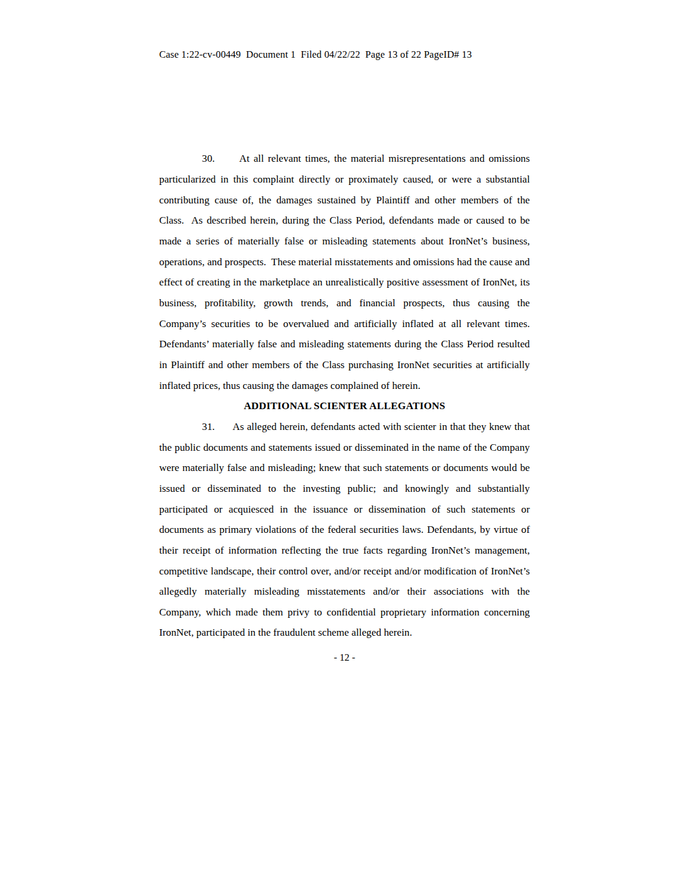Case 1:22-cv-00449 Document 1 Filed 04/22/22 Page 13 of 22 PageID# 13
30. At all relevant times, the material misrepresentations and omissions particularized in this complaint directly or proximately caused, or were a substantial contributing cause of, the damages sustained by Plaintiff and other members of the Class. As described herein, during the Class Period, defendants made or caused to be made a series of materially false or misleading statements about IronNet’s business, operations, and prospects. These material misstatements and omissions had the cause and effect of creating in the marketplace an unrealistically positive assessment of IronNet, its business, profitability, growth trends, and financial prospects, thus causing the Company’s securities to be overvalued and artificially inflated at all relevant times. Defendants’ materially false and misleading statements during the Class Period resulted in Plaintiff and other members of the Class purchasing IronNet securities at artificially inflated prices, thus causing the damages complained of herein.
ADDITIONAL SCIENTER ALLEGATIONS
31. As alleged herein, defendants acted with scienter in that they knew that the public documents and statements issued or disseminated in the name of the Company were materially false and misleading; knew that such statements or documents would be issued or disseminated to the investing public; and knowingly and substantially participated or acquiesced in the issuance or dissemination of such statements or documents as primary violations of the federal securities laws. Defendants, by virtue of their receipt of information reflecting the true facts regarding IronNet’s management, competitive landscape, their control over, and/or receipt and/or modification of IronNet’s allegedly materially misleading misstatements and/or their associations with the Company, which made them privy to confidential proprietary information concerning IronNet, participated in the fraudulent scheme alleged herein.
- 12 -